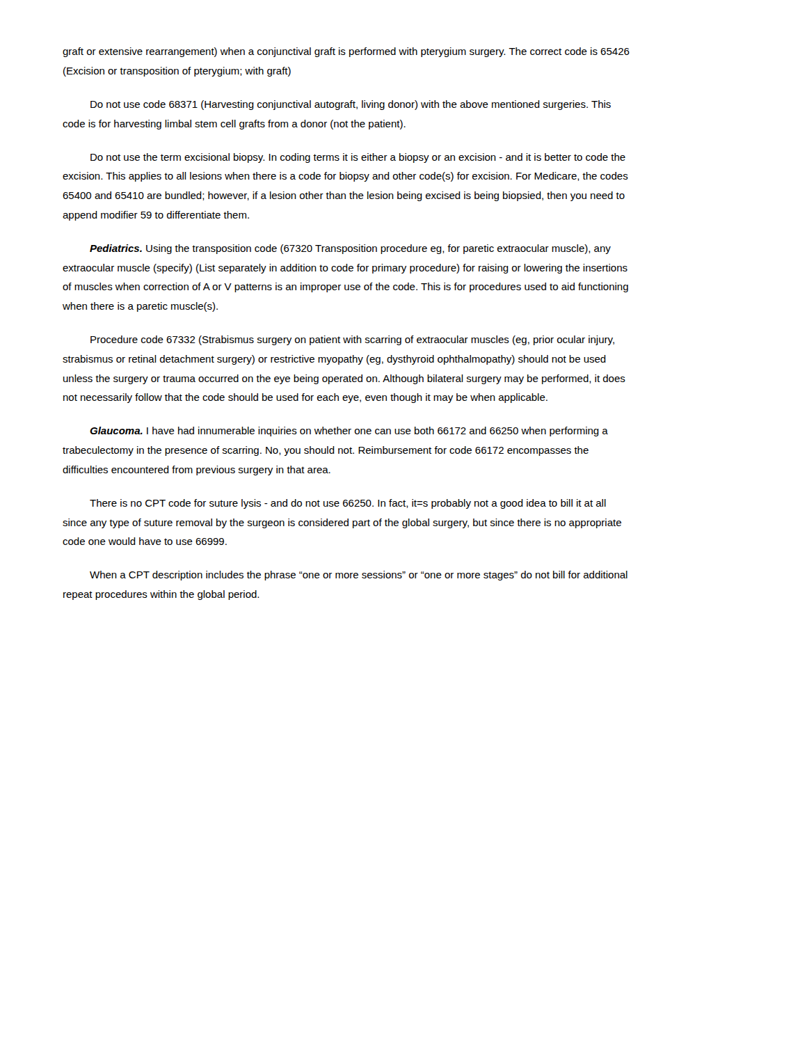graft or extensive rearrangement) when a conjunctival graft is performed with pterygium surgery. The correct code is 65426 (Excision or transposition of pterygium; with graft)
Do not use code 68371 (Harvesting conjunctival autograft, living donor) with the above mentioned surgeries. This code is for harvesting limbal stem cell grafts from a donor (not the patient).
Do not use the term excisional biopsy. In coding terms it is either a biopsy or an excision - and it is better to code the excision. This applies to all lesions when there is a code for biopsy and other code(s) for excision. For Medicare, the codes 65400 and 65410 are bundled; however, if a lesion other than the lesion being excised is being biopsied, then you need to append modifier 59 to differentiate them.
Pediatrics. Using the transposition code (67320 Transposition procedure eg, for paretic extraocular muscle), any extraocular muscle (specify) (List separately in addition to code for primary procedure) for raising or lowering the insertions of muscles when correction of A or V patterns is an improper use of the code. This is for procedures used to aid functioning when there is a paretic muscle(s).
Procedure code 67332 (Strabismus surgery on patient with scarring of extraocular muscles (eg, prior ocular injury, strabismus or retinal detachment surgery) or restrictive myopathy (eg, dysthyroid ophthalmopathy) should not be used unless the surgery or trauma occurred on the eye being operated on. Although bilateral surgery may be performed, it does not necessarily follow that the code should be used for each eye, even though it may be when applicable.
Glaucoma. I have had innumerable inquiries on whether one can use both 66172 and 66250 when performing a trabeculectomy in the presence of scarring. No, you should not. Reimbursement for code 66172 encompasses the difficulties encountered from previous surgery in that area.
There is no CPT code for suture lysis - and do not use 66250. In fact, it=s probably not a good idea to bill it at all since any type of suture removal by the surgeon is considered part of the global surgery, but since there is no appropriate code one would have to use 66999.
When a CPT description includes the phrase “one or more sessions” or “one or more stages” do not bill for additional repeat procedures within the global period.